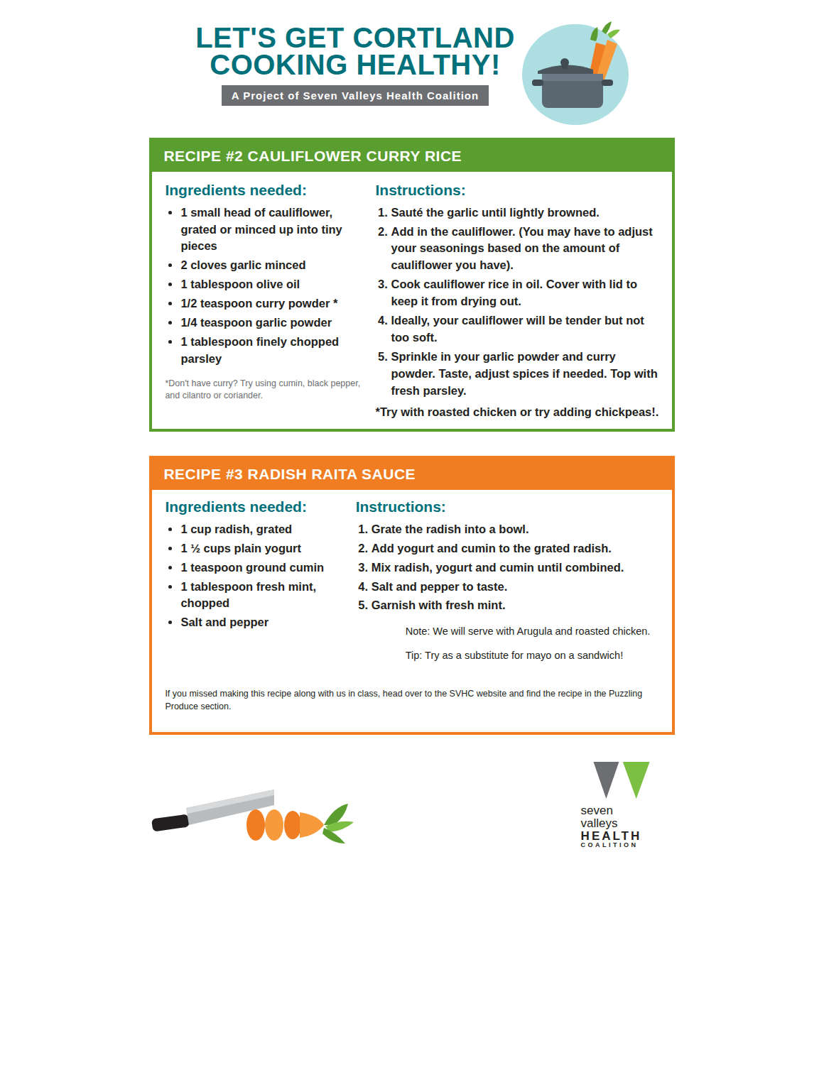Let's Get Cortland
Cooking Healthy!
A Project of Seven Valleys Health Coalition
Recipe #2 Cauliflower Curry Rice
Ingredients needed:
1 small head of cauliflower, grated or minced up into tiny pieces
2 cloves garlic minced
1 tablespoon olive oil
1/2 teaspoon curry powder *
1/4 teaspoon garlic powder
1 tablespoon finely chopped parsley
*Don't have curry? Try using cumin, black pepper, and cilantro or coriander.
Instructions:
Sauté the garlic until lightly browned.
Add in the cauliflower. (You may have to adjust your seasonings based on the amount of cauliflower you have).
Cook cauliflower rice in oil. Cover with lid to keep it from drying out.
Ideally, your cauliflower will be tender but not too soft.
Sprinkle in your garlic powder and curry powder. Taste, adjust spices if needed. Top with fresh parsley.
*Try with roasted chicken or try adding chickpeas!.
Recipe #3 Radish Raita Sauce
Ingredients needed:
1 cup radish, grated
1 ½ cups plain yogurt
1 teaspoon ground cumin
1 tablespoon fresh mint, chopped
Salt and pepper
Instructions:
Grate the radish into a bowl.
Add yogurt and cumin to the grated radish.
Mix radish, yogurt and cumin until combined.
Salt and pepper to taste.
Garnish with fresh mint.
Note: We will serve with Arugula and roasted chicken.
Tip: Try as a substitute for mayo on a sandwich!
If you missed making this recipe along with us in class, head over to the SVHC website and find the recipe in the Puzzling Produce section.
seven valleys HEALTH COALITION